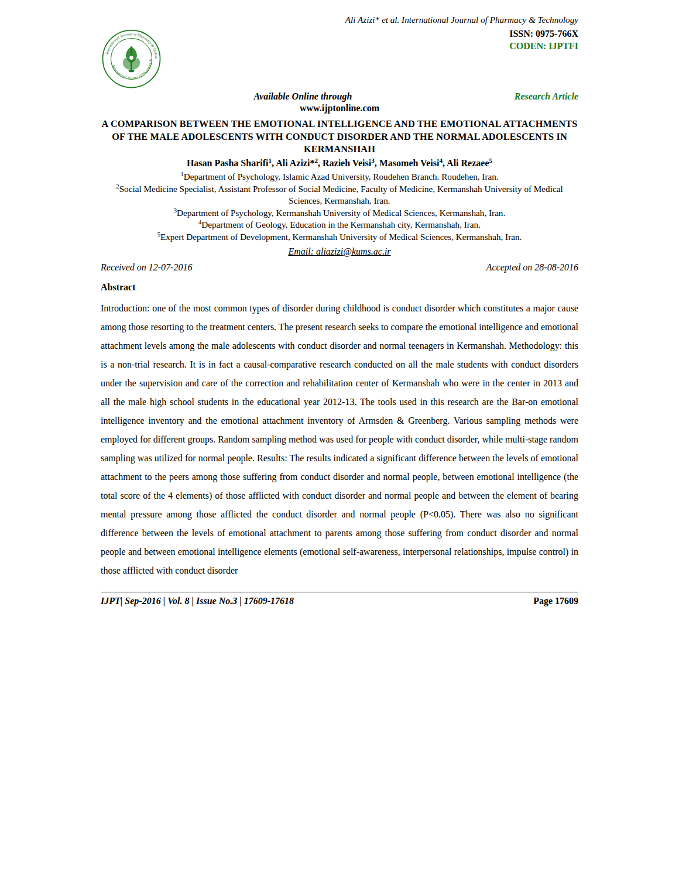Ali Azizi* et al. International Journal of Pharmacy & Technology
International Journal of Pharmacy & Technology International Journal of Pharmacy & Technology
ISSN: 0975-766X
CODEN: IJPTFI
Available Online through
Research Article
www.ijptonline.com
A Comparison Between the Emotional Intelligence and the Emotional Attachments of the Male Adolescents with Conduct Disorder and the Normal Adolescents in Kermanshah
Hasan Pasha Sharifi1, Ali Azizi*2, Razieh Veisi3, Masomeh Veisi4, Ali Rezaee5
1Department of Psychology, Islamic Azad University, Roudehen Branch. Roudehen, Iran.
2Social Medicine Specialist, Assistant Professor of Social Medicine, Faculty of Medicine, Kermanshah University of Medical Sciences, Kermanshah, Iran.
3Department of Psychology, Kermanshah University of Medical Sciences, Kermanshah, Iran.
4Department of Geology, Education in the Kermanshah city, Kermanshah, Iran.
5Expert Department of Development, Kermanshah University of Medical Sciences, Kermanshah, Iran.
Email: aliazizi@kums.ac.ir
Received on 12-07-2016 Accepted on 28-08-2016
Abstract
Introduction: one of the most common types of disorder during childhood is conduct disorder which constitutes a major cause among those resorting to the treatment centers. The present research seeks to compare the emotional intelligence and emotional attachment levels among the male adolescents with conduct disorder and normal teenagers in Kermanshah. Methodology: this is a non-trial research. It is in fact a causal-comparative research conducted on all the male students with conduct disorders under the supervision and care of the correction and rehabilitation center of Kermanshah who were in the center in 2013 and all the male high school students in the educational year 2012-13. The tools used in this research are the Bar-on emotional intelligence inventory and the emotional attachment inventory of Armsden & Greenberg. Various sampling methods were employed for different groups. Random sampling method was used for people with conduct disorder, while multi-stage random sampling was utilized for normal people. Results: The results indicated a significant difference between the levels of emotional attachment to the peers among those suffering from conduct disorder and normal people, between emotional intelligence (the total score of the 4 elements) of those afflicted with conduct disorder and normal people and between the element of bearing mental pressure among those afflicted the conduct disorder and normal people (P<0.05). There was also no significant difference between the levels of emotional attachment to parents among those suffering from conduct disorder and normal people and between emotional intelligence elements (emotional self-awareness, interpersonal relationships, impulse control) in those afflicted with conduct disorder
IJPT| Sep-2016 | Vol. 8 | Issue No.3 | 17609-17618
Page 17609